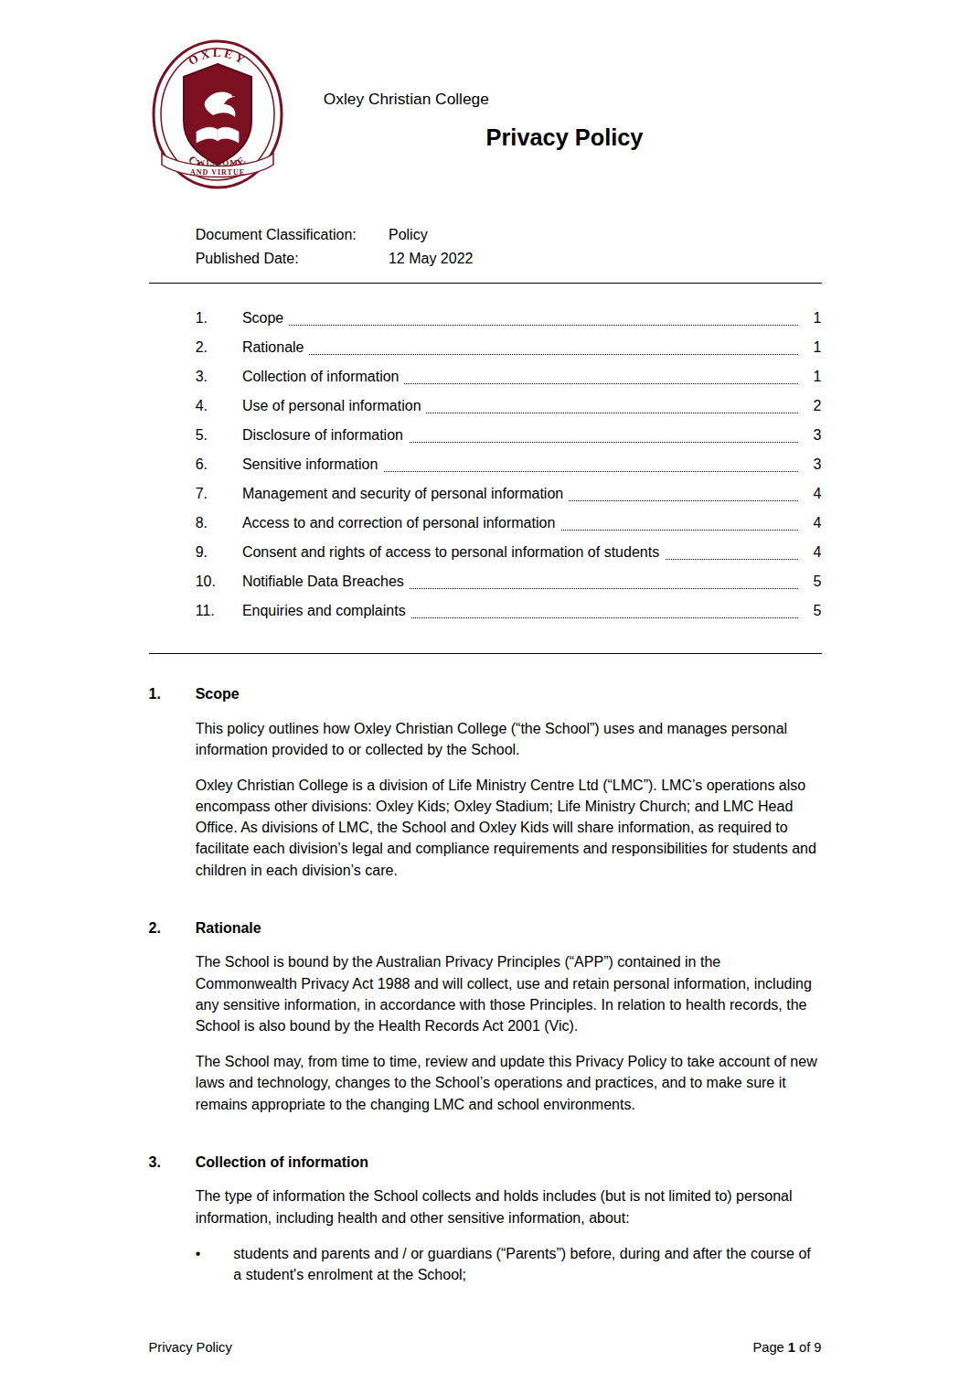OXLEY COLLEGE WISDOM AND VIRTUE
Oxley Christian College
Privacy Policy
| Document Classification: | Policy |
| Published Date: | 12 May 2022 |
1. Scope 1
2. Rationale 1
3. Collection of information 1
4. Use of personal information 2
5. Disclosure of information 3
6. Sensitive information 3
7. Management and security of personal information 4
8. Access to and correction of personal information 4
9. Consent and rights of access to personal information of students 4
10. Notifiable Data Breaches 5
11. Enquiries and complaints 5
1.
Scope
This policy outlines how Oxley Christian College (“the School”) uses and manages personal information provided to or collected by the School.
Oxley Christian College is a division of Life Ministry Centre Ltd (“LMC”). LMC’s operations also encompass other divisions: Oxley Kids; Oxley Stadium; Life Ministry Church; and LMC Head Office. As divisions of LMC, the School and Oxley Kids will share information, as required to facilitate each division’s legal and compliance requirements and responsibilities for students and children in each division’s care.
2.
Rationale
The School is bound by the Australian Privacy Principles (“APP”) contained in the Commonwealth Privacy Act 1988 and will collect, use and retain personal information, including any sensitive information, in accordance with those Principles. In relation to health records, the School is also bound by the Health Records Act 2001 (Vic).
The School may, from time to time, review and update this Privacy Policy to take account of new laws and technology, changes to the School’s operations and practices, and to make sure it remains appropriate to the changing LMC and school environments.
3.
Collection of information
The type of information the School collects and holds includes (but is not limited to) personal information, including health and other sensitive information, about:
•students and parents and / or guardians (“Parents”) before, during and after the course of a student's enrolment at the School;
Privacy Policy Page 1 of 9